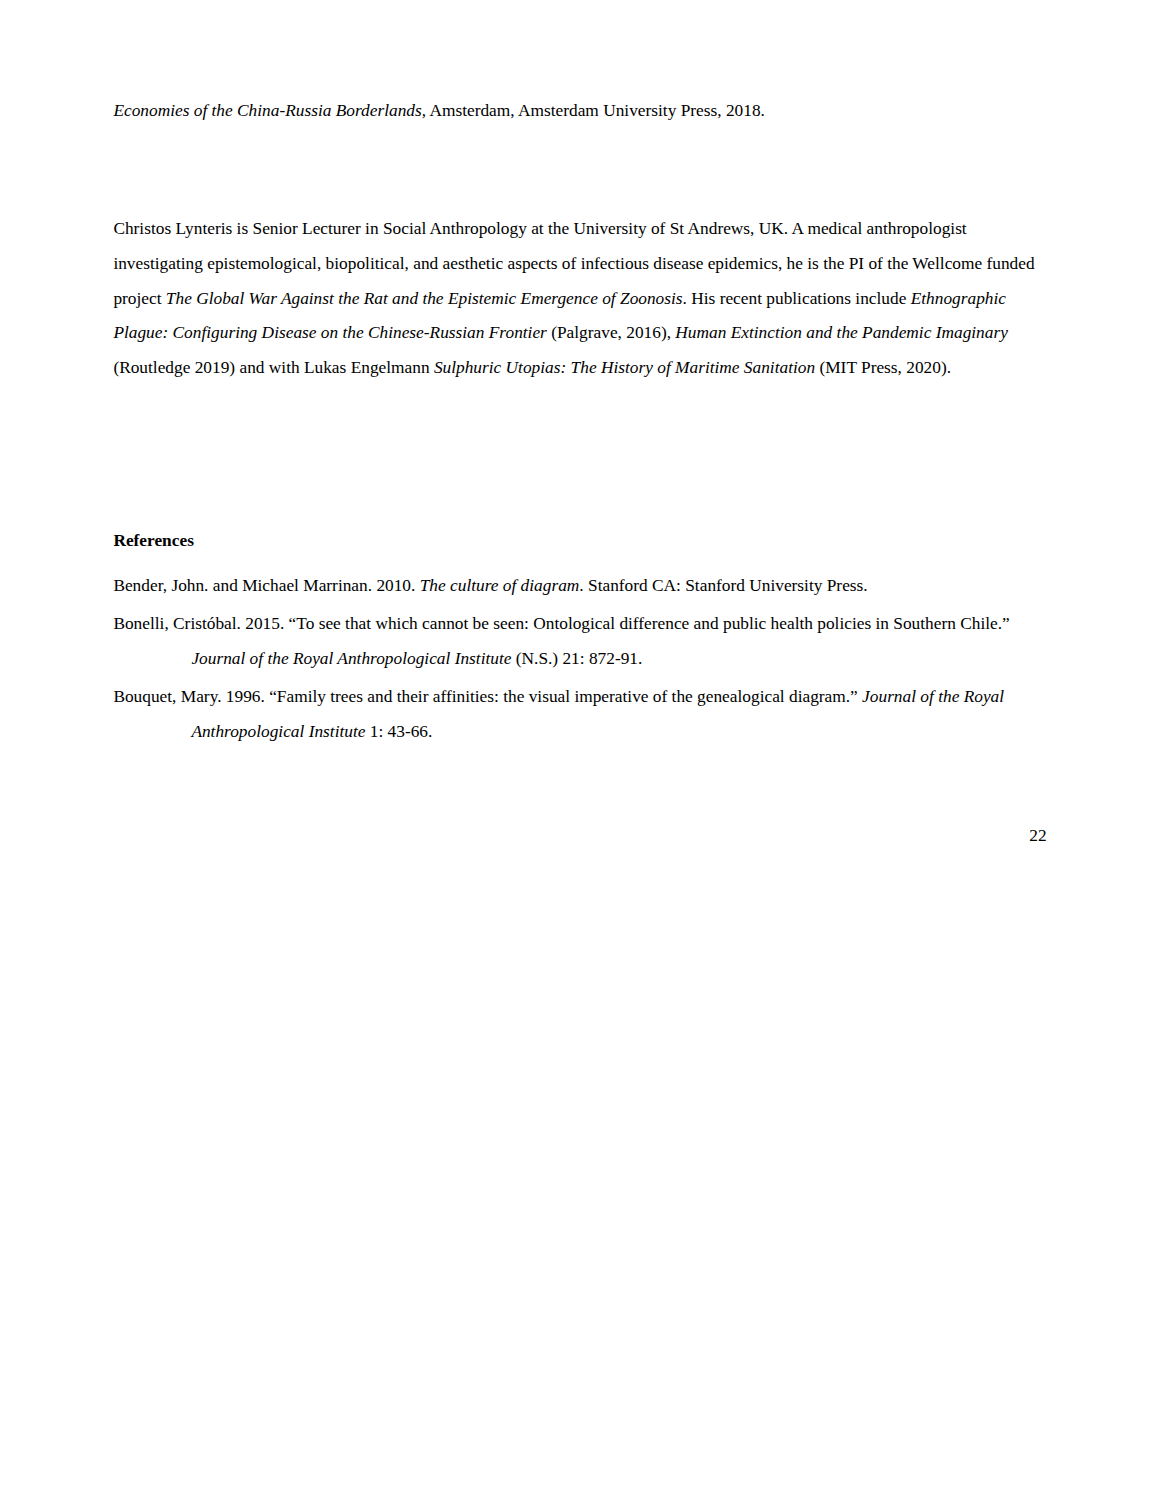Economies of the China-Russia Borderlands, Amsterdam, Amsterdam University Press, 2018.
Christos Lynteris is Senior Lecturer in Social Anthropology at the University of St Andrews, UK. A medical anthropologist investigating epistemological, biopolitical, and aesthetic aspects of infectious disease epidemics, he is the PI of the Wellcome funded project The Global War Against the Rat and the Epistemic Emergence of Zoonosis. His recent publications include Ethnographic Plague: Configuring Disease on the Chinese-Russian Frontier (Palgrave, 2016), Human Extinction and the Pandemic Imaginary (Routledge 2019) and with Lukas Engelmann Sulphuric Utopias: The History of Maritime Sanitation (MIT Press, 2020).
References
Bender, John. and Michael Marrinan. 2010. The culture of diagram. Stanford CA: Stanford University Press.
Bonelli, Cristóbal. 2015. “To see that which cannot be seen: Ontological difference and public health policies in Southern Chile.” Journal of the Royal Anthropological Institute (N.S.) 21: 872-91.
Bouquet, Mary. 1996. “Family trees and their affinities: the visual imperative of the genealogical diagram.” Journal of the Royal Anthropological Institute 1: 43-66.
22